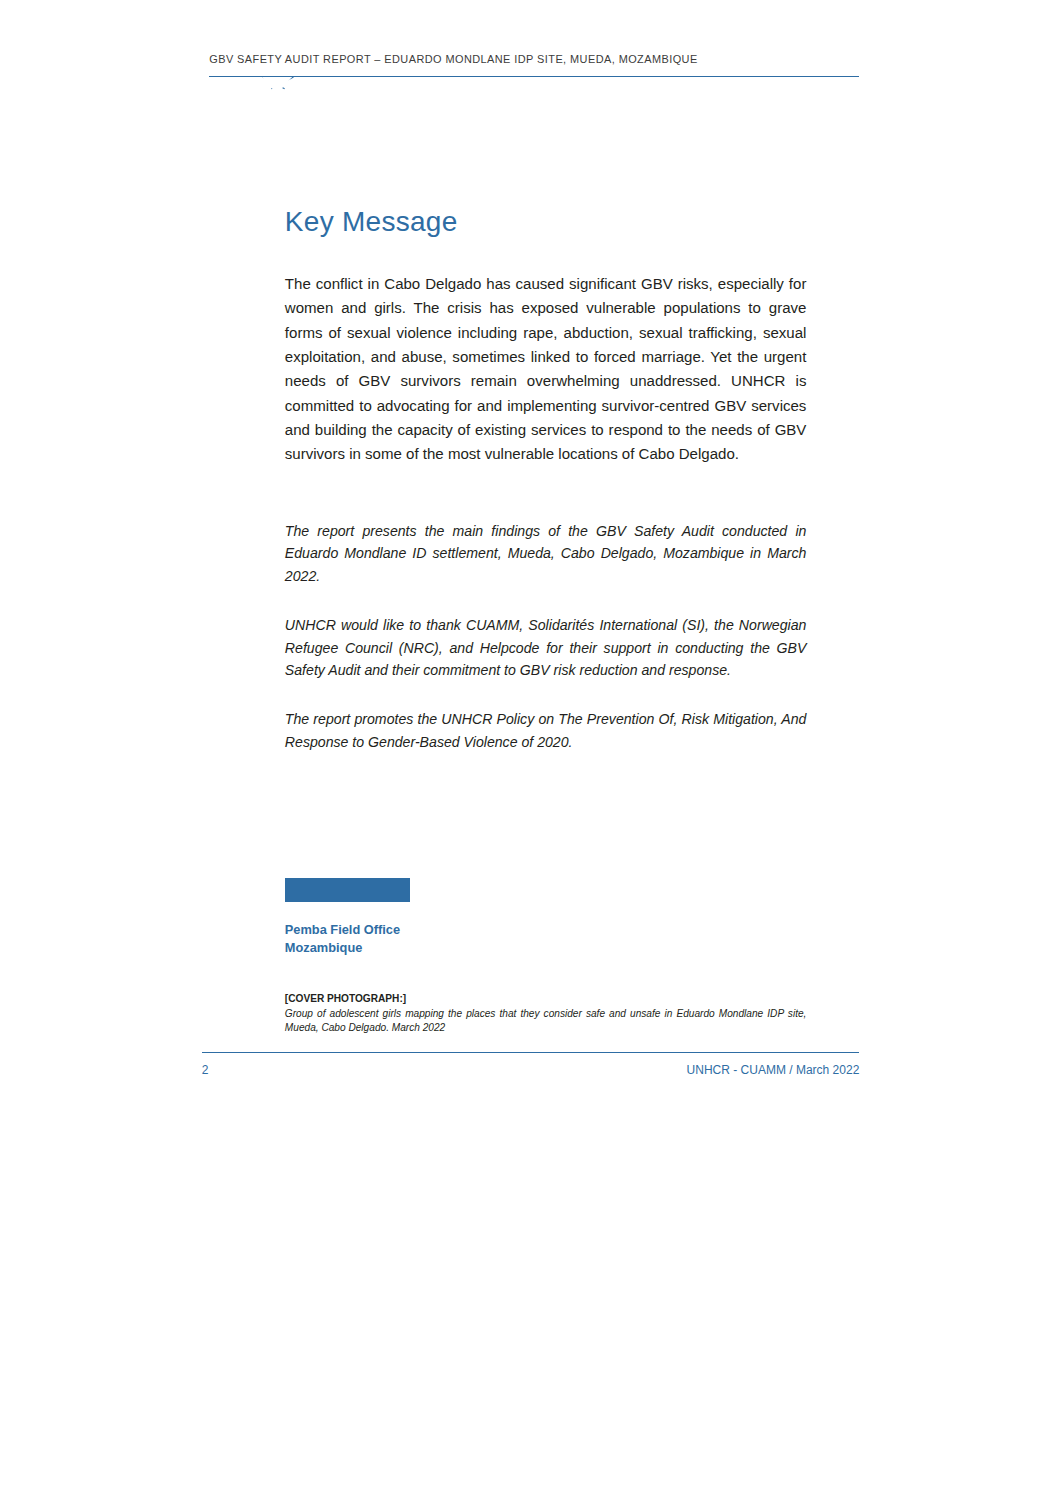GBV SAFETY AUDIT REPORT – EDUARDO MONDLANE IDP SITE, MUEDA, MOZAMBIQUE
Key Message
The conflict in Cabo Delgado has caused significant GBV risks, especially for women and girls. The crisis has exposed vulnerable populations to grave forms of sexual violence including rape, abduction, sexual trafficking, sexual exploitation, and abuse, sometimes linked to forced marriage. Yet the urgent needs of GBV survivors remain overwhelming unaddressed. UNHCR is committed to advocating for and implementing survivor-centred GBV services and building the capacity of existing services to respond to the needs of GBV survivors in some of the most vulnerable locations of Cabo Delgado.
The report presents the main findings of the GBV Safety Audit conducted in Eduardo Mondlane ID settlement, Mueda, Cabo Delgado, Mozambique in March 2022.
UNHCR would like to thank CUAMM, Solidarités International (SI), the Norwegian Refugee Council (NRC), and Helpcode for their support in conducting the GBV Safety Audit and their commitment to GBV risk reduction and response.
The report promotes the UNHCR Policy on The Prevention Of, Risk Mitigation, And Response to Gender-Based Violence of 2020.
Pemba Field Office
Mozambique
[COVER PHOTOGRAPH:]
Group of adolescent girls mapping the places that they consider safe and unsafe in Eduardo Mondlane IDP site, Mueda, Cabo Delgado. March 2022
2 UNHCR - CUAMM / March 2022